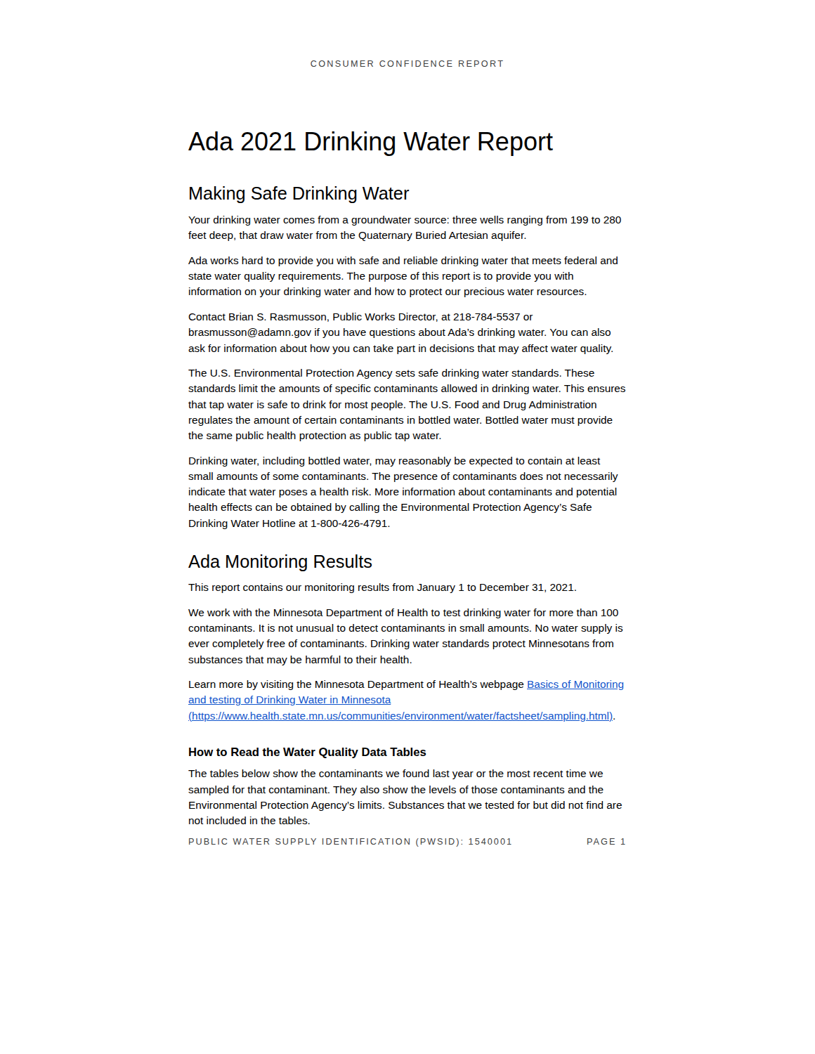Consumer Confidence Report
Ada 2021 Drinking Water Report
Making Safe Drinking Water
Your drinking water comes from a groundwater source: three wells ranging from 199 to 280 feet deep, that draw water from the Quaternary Buried Artesian aquifer.
Ada works hard to provide you with safe and reliable drinking water that meets federal and state water quality requirements. The purpose of this report is to provide you with information on your drinking water and how to protect our precious water resources.
Contact Brian S. Rasmusson, Public Works Director, at 218-784-5537 or brasmusson@adamn.gov if you have questions about Ada’s drinking water. You can also ask for information about how you can take part in decisions that may affect water quality.
The U.S. Environmental Protection Agency sets safe drinking water standards. These standards limit the amounts of specific contaminants allowed in drinking water. This ensures that tap water is safe to drink for most people. The U.S. Food and Drug Administration regulates the amount of certain contaminants in bottled water. Bottled water must provide the same public health protection as public tap water.
Drinking water, including bottled water, may reasonably be expected to contain at least small amounts of some contaminants. The presence of contaminants does not necessarily indicate that water poses a health risk. More information about contaminants and potential health effects can be obtained by calling the Environmental Protection Agency’s Safe Drinking Water Hotline at 1-800-426-4791.
Ada Monitoring Results
This report contains our monitoring results from January 1 to December 31, 2021.
We work with the Minnesota Department of Health to test drinking water for more than 100 contaminants. It is not unusual to detect contaminants in small amounts. No water supply is ever completely free of contaminants. Drinking water standards protect Minnesotans from substances that may be harmful to their health.
Learn more by visiting the Minnesota Department of Health’s webpage Basics of Monitoring and testing of Drinking Water in Minnesota (https://www.health.state.mn.us/communities/environment/water/factsheet/sampling.html).
How to Read the Water Quality Data Tables
The tables below show the contaminants we found last year or the most recent time we sampled for that contaminant. They also show the levels of those contaminants and the Environmental Protection Agency’s limits. Substances that we tested for but did not find are not included in the tables.
Public Water Supply Identification (PWSID): 1540001 Page 1